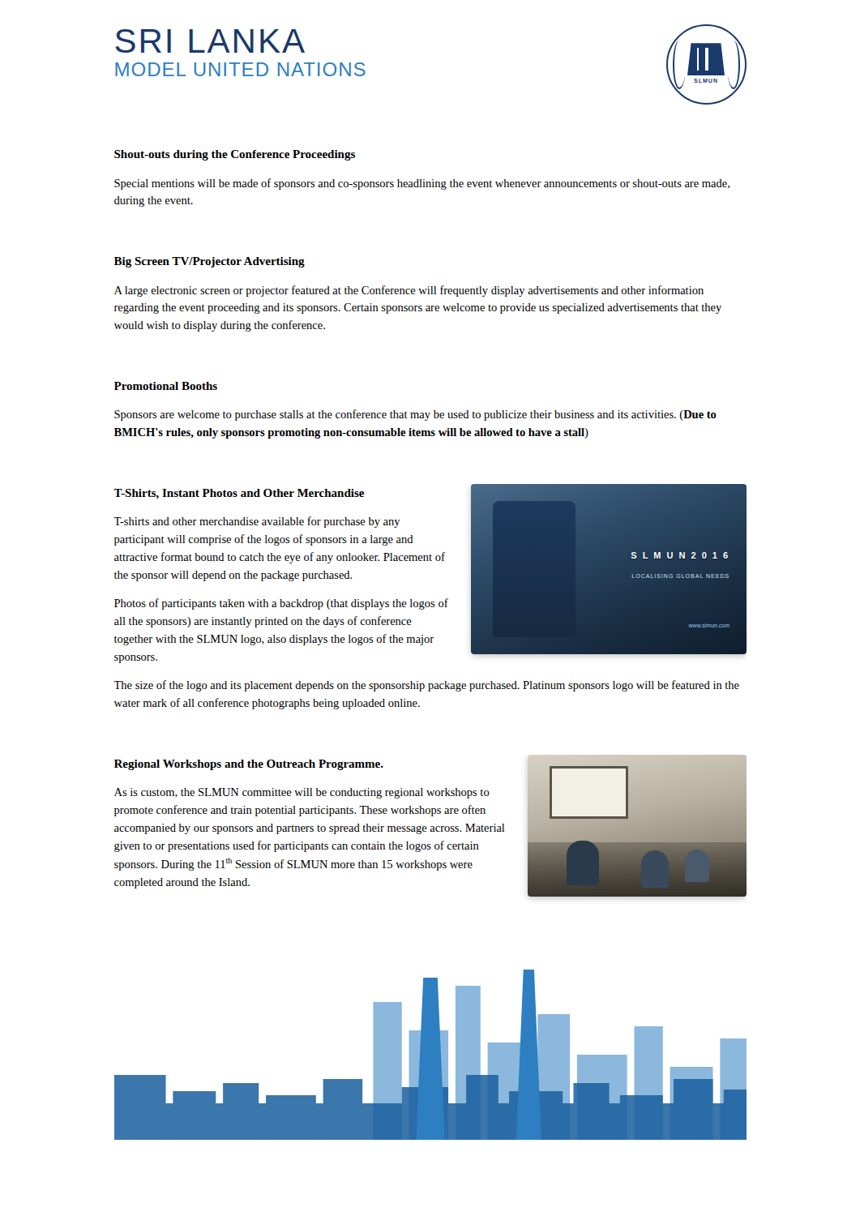SRI LANKA
MODEL UNITED NATIONS
SLMUN
Shout-outs during the Conference Proceedings
Special mentions will be made of sponsors and co-sponsors headlining the event whenever announcements or shout-outs are made, during the event.
Big Screen TV/Projector Advertising
A large electronic screen or projector featured at the Conference will frequently display advertisements and other information regarding the event proceeding and its sponsors. Certain sponsors are welcome to provide us specialized advertisements that they would wish to display during the conference.
Promotional Booths
Sponsors are welcome to purchase stalls at the conference that may be used to publicize their business and its activities. (Due to BMICH's rules, only sponsors promoting non-consumable items will be allowed to have a stall)
LOCALISING GLOBAL NEEDS www.slmun.com
T-Shirts, Instant Photos and Other Merchandise
T-shirts and other merchandise available for purchase by any participant will comprise of the logos of sponsors in a large and attractive format bound to catch the eye of any onlooker. Placement of the sponsor will depend on the package purchased.
Photos of participants taken with a backdrop (that displays the logos of all the sponsors) are instantly printed on the days of conference together with the SLMUN logo, also displays the logos of the major sponsors.
The size of the logo and its placement depends on the sponsorship package purchased. Platinum sponsors logo will be featured in the water mark of all conference photographs being uploaded online.
Regional Workshops and the Outreach Programme.
As is custom, the SLMUN committee will be conducting regional workshops to promote conference and train potential participants. These workshops are often accompanied by our sponsors and partners to spread their message across. Material given to or presentations used for participants can contain the logos of certain sponsors. During the 11th Session of SLMUN more than 15 workshops were completed around the Island.